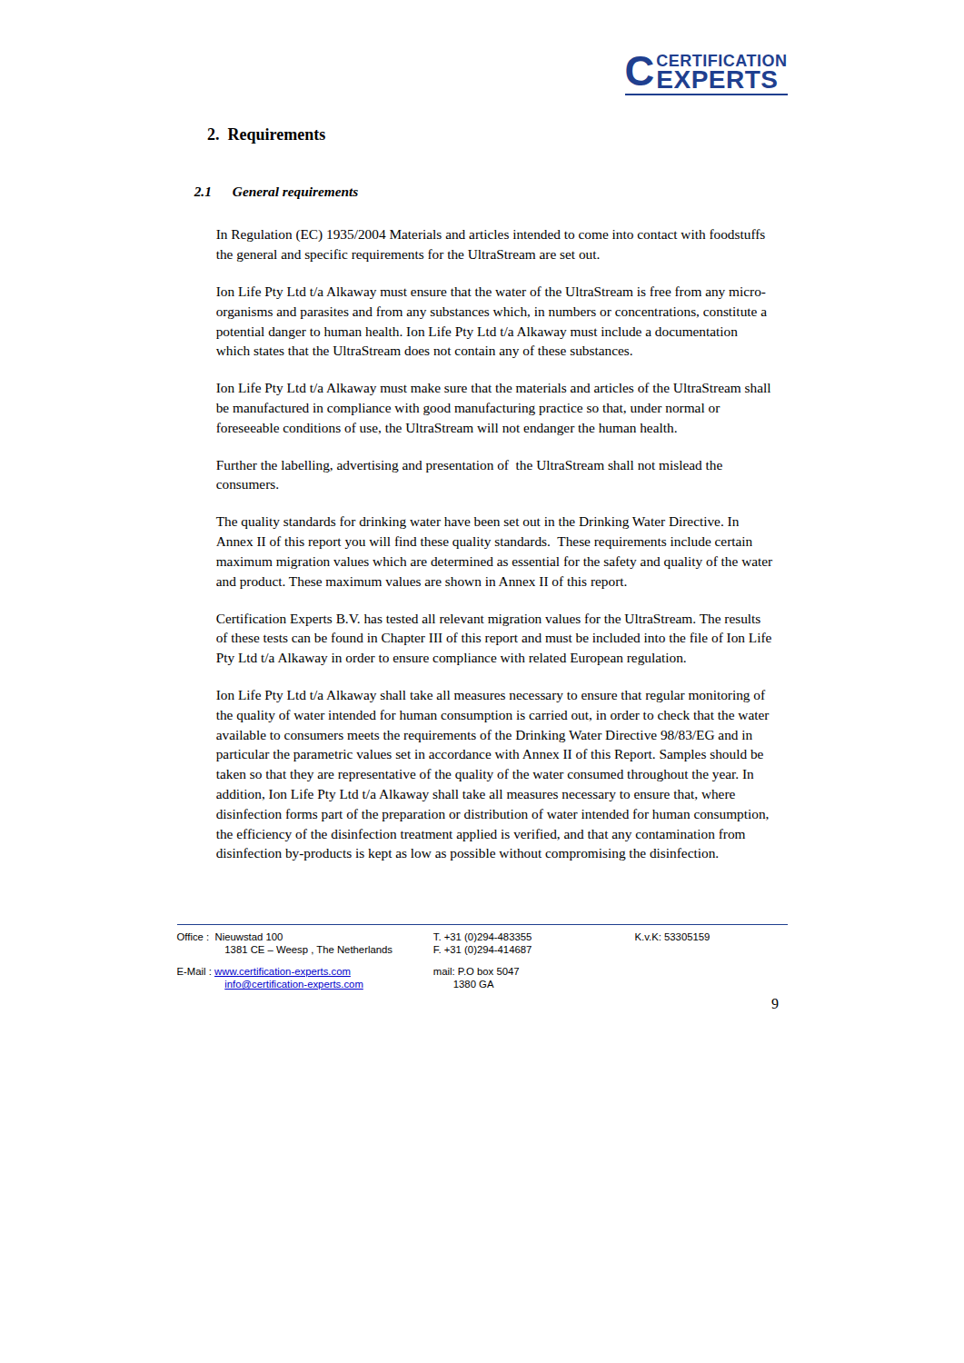C CERTIFICATION EXPERTS
2. Requirements
2.1 General requirements
In Regulation (EC) 1935/2004 Materials and articles intended to come into contact with foodstuffs the general and specific requirements for the UltraStream are set out.
Ion Life Pty Ltd t/a Alkaway must ensure that the water of the UltraStream is free from any micro-organisms and parasites and from any substances which, in numbers or concentrations, constitute a potential danger to human health. Ion Life Pty Ltd t/a Alkaway must include a documentation which states that the UltraStream does not contain any of these substances.
Ion Life Pty Ltd t/a Alkaway must make sure that the materials and articles of the UltraStream shall be manufactured in compliance with good manufacturing practice so that, under normal or foreseeable conditions of use, the UltraStream will not endanger the human health.
Further the labelling, advertising and presentation of the UltraStream shall not mislead the consumers.
The quality standards for drinking water have been set out in the Drinking Water Directive. In Annex II of this report you will find these quality standards. These requirements include certain maximum migration values which are determined as essential for the safety and quality of the water and product. These maximum values are shown in Annex II of this report.
Certification Experts B.V. has tested all relevant migration values for the UltraStream. The results of these tests can be found in Chapter III of this report and must be included into the file of Ion Life Pty Ltd t/a Alkaway in order to ensure compliance with related European regulation.
Ion Life Pty Ltd t/a Alkaway shall take all measures necessary to ensure that regular monitoring of the quality of water intended for human consumption is carried out, in order to check that the water available to consumers meets the requirements of the Drinking Water Directive 98/83/EG and in particular the parametric values set in accordance with Annex II of this Report. Samples should be taken so that they are representative of the quality of the water consumed throughout the year. In addition, Ion Life Pty Ltd t/a Alkaway shall take all measures necessary to ensure that, where disinfection forms part of the preparation or distribution of water intended for human consumption, the efficiency of the disinfection treatment applied is verified, and that any contamination from disinfection by-products is kept as low as possible without compromising the disinfection.
| Office : Nieuwstad 100 | T. +31 (0)294-483355 | K.v.K: 53305159 |
| 1381 CE – Weesp , The Netherlands | F. +31 (0)294-414687 | |
| E-Mail : www.certification-experts.com | mail: P.O box 5047 | |
| info@certification-experts.com | 1380 GA | |
9